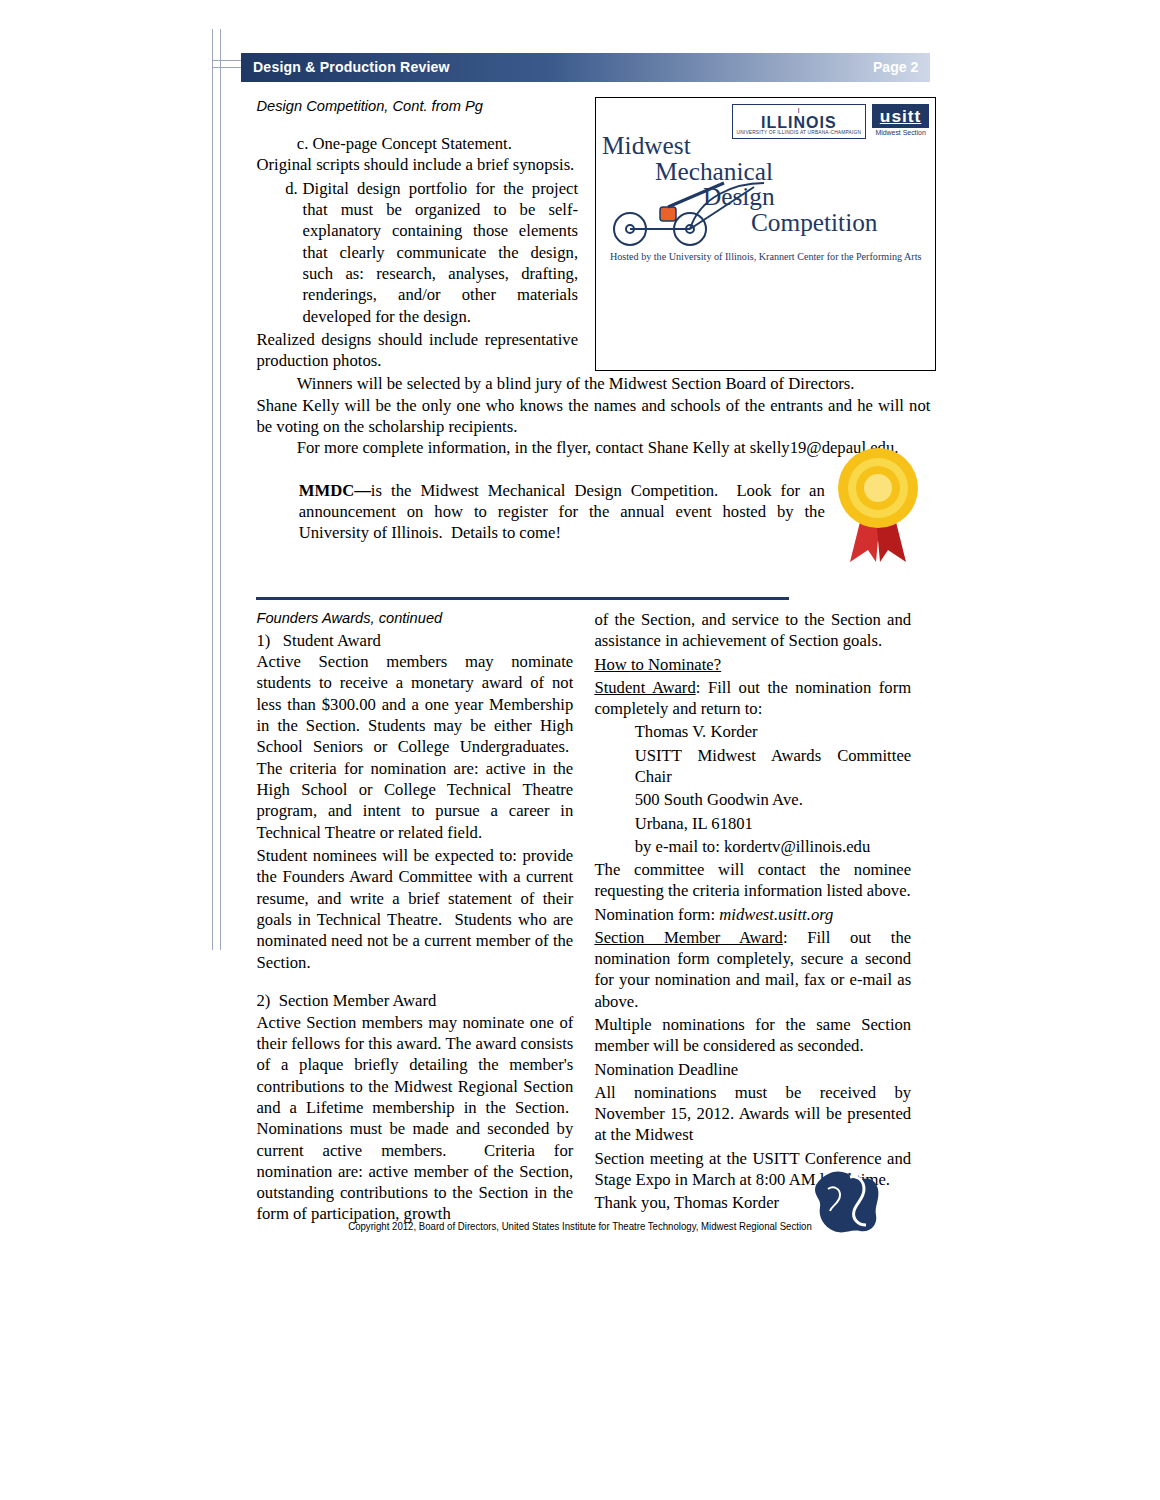Design & Production Review
Page 2
Design Competition, Cont. from Pg
c. One-page Concept Statement.
Original scripts should include a brief synopsis.
d. Digital design portfolio for the project that must be organized to be self-explanatory containing those elements that clearly communicate the design, such as: research, analyses, drafting, renderings, and/or other materials developed for the design.
Realized designs should include representative production photos.
I
ILLINOIS
UNIVERSITY OF ILLINOIS AT URBANA-CHAMPAIGN
usitt
Midwest Section
Midwest
Mechanical
Design
Competition
Hosted by the University of Illinois, Krannert Center for the Performing Arts
Winners will be selected by a blind jury of the Midwest Section Board of Directors.
Shane Kelly will be the only one who knows the names and schools of the entrants and he will not be voting on the scholarship recipients.
For more complete information, in the flyer, contact Shane Kelly at skelly19@depaul.edu.
MMDC—is the Midwest Mechanical Design Competition. Look for an announcement on how to register for the annual event hosted by the University of Illinois. Details to come!
Founders Awards, continued
1) Student Award
Active Section members may nominate students to receive a monetary award of not less than $300.00 and a one year Membership in the Section. Students may be either High School Seniors or College Undergraduates. The criteria for nomination are: active in the High School or College Technical Theatre program, and intent to pursue a career in Technical Theatre or related field.
Student nominees will be expected to: provide the Founders Award Committee with a current resume, and write a brief statement of their goals in Technical Theatre. Students who are nominated need not be a current member of the Section.
2) Section Member Award
Active Section members may nominate one of their fellows for this award. The award consists of a plaque briefly detailing the member's contributions to the Midwest Regional Section and a Lifetime membership in the Section. Nominations must be made and seconded by current active members. Criteria for nomination are: active member of the Section, outstanding contributions to the Section in the form of participation, growth
of the Section, and service to the Section and assistance in achievement of Section goals.
How to Nominate?
Student Award: Fill out the nomination form completely and return to:
Thomas V. Korder
USITT Midwest Awards Committee Chair
500 South Goodwin Ave.
Urbana, IL 61801
by e-mail to: kordertv@illinois.edu
The committee will contact the nominee requesting the criteria information listed above.
Nomination form: midwest.usitt.org
Section Member Award: Fill out the nomination form completely, secure a second for your nomination and mail, fax or e-mail as above.
Multiple nominations for the same Section member will be considered as seconded.
Nomination Deadline
All nominations must be received by November 15, 2012. Awards will be presented at the Midwest
Section meeting at the USITT Conference and Stage Expo in March at 8:00 AM local time.
Thank you, Thomas Korder
Copyright 2012, Board of Directors, United States Institute for Theatre Technology, Midwest Regional Section